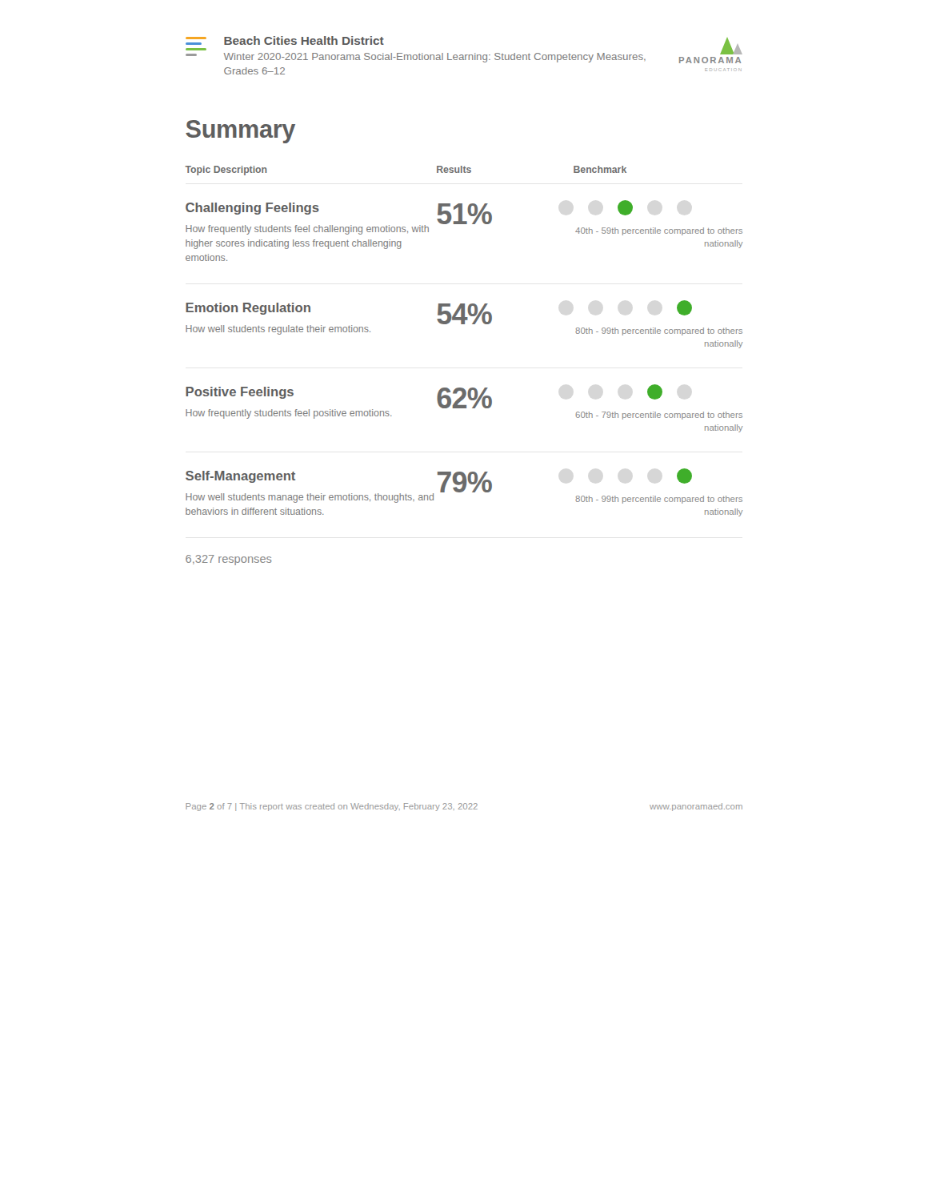Beach Cities Health District
Winter 2020-2021 Panorama Social-Emotional Learning: Student Competency Measures, Grades 6–12
PANORAMA
EDUCATION
Summary
| Topic Description | Results | Benchmark |
| --- | --- | --- |
| Challenging Feelings How frequently students feel challenging emotions, with higher scores indicating less frequent challenging emotions. | 51% | 40th - 59th percentile compared to others nationally |
| Emotion Regulation How well students regulate their emotions. | 54% | 80th - 99th percentile compared to others nationally |
| Positive Feelings How frequently students feel positive emotions. | 62% | 60th - 79th percentile compared to others nationally |
| Self-Management How well students manage their emotions, thoughts, and behaviors in different situations. | 79% | 80th - 99th percentile compared to others nationally |
6,327 responses
Page 2 of 7 | This report was created on Wednesday, February 23, 2022
www.panoramaed.com